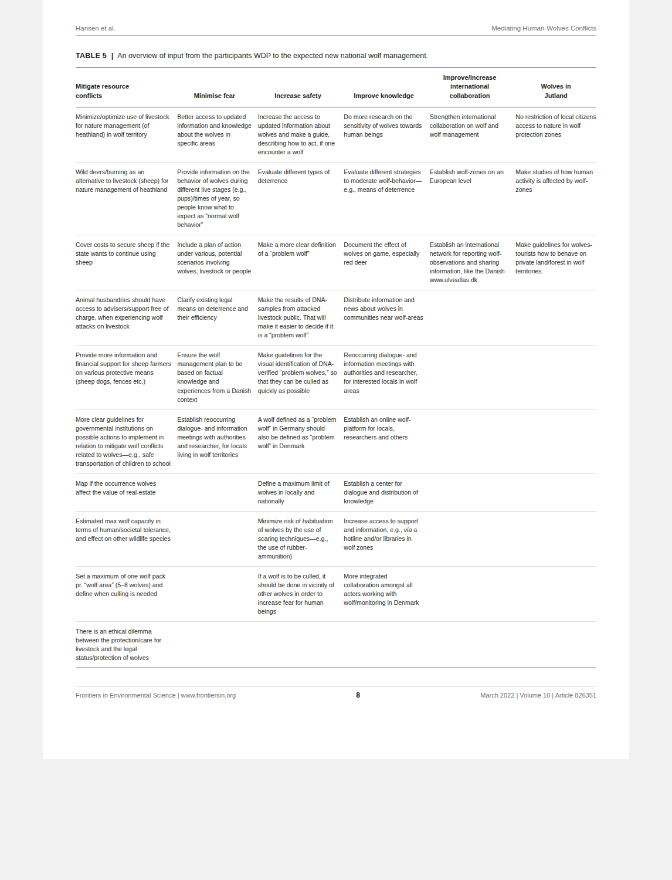Hansen et al.
Mediating Human-Wolves Conflicts
TABLE 5 | An overview of input from the participants WDP to the expected new national wolf management.
| Mitigate resource conflicts | Minimise fear | Increase safety | Improve knowledge | Improve/increase international collaboration | Wolves in Jutland |
| --- | --- | --- | --- | --- | --- |
| Minimize/optimize use of livestock for nature management (of heathland) in wolf territory | Better access to updated information and knowledge about the wolves in specific areas | Increase the access to updated information about wolves and make a guide, describing how to act, if one encounter a wolf | Do more research on the sensitivity of wolves towards human beings | Strengthen international collaboration on wolf and wolf management | No restriction of local citizens access to nature in wolf protection zones |
| Wild deers/burning as an alternative to livestock (sheep) for nature management of heathland | Provide information on the behavior of wolves during different live stages (e.g., pups)/times of year, so people know what to expect as “normal wolf behavior” | Evaluate different types of deterrence | Evaluate different strategies to moderate wolf-behavior—e.g., means of deterrence | Establish wolf-zones on an European level | Make studies of how human activity is affected by wolf-zones |
| Cover costs to secure sheep if the state wants to continue using sheep | Include a plan of action under various, potential scenarios involving wolves, livestock or people | Make a more clear definition of a “problem wolf” | Document the effect of wolves on game, especially red deer | Establish an international network for reporting wolf-observations and sharing information, like the Danish www.ulveatlas.dk | Make guidelines for wolves-tourists how to behave on private land/forest in wolf territories |
| Animal husbandries should have access to advisers/support free of charge, when experiencing wolf attacks on livestock | Clarify existing legal means on deterrence and their efficiency | Make the results of DNA-samples from attacked livestock public. That will make it easier to decide if it is a “problem wolf” | Distribute information and news about wolves in communities near wolf-areas | | |
| Provide more information and financial support for sheep farmers on various protective means (sheep dogs, fences etc.) | Ensure the wolf management plan to be based on factual knowledge and experiences from a Danish context | Make guidelines for the visual identification of DNA-verified “problem wolves,” so that they can be culled as quickly as possible | Reoccurring dialogue- and information meetings with authorities and researcher, for interested locals in wolf areas | | |
| More clear guidelines for governmental institutions on possible actions to implement in relation to mitigate wolf conflicts related to wolves—e.g., safe transportation of children to school | Establish reoccurring dialogue- and information meetings with authorities and researcher, for locals living in wolf territories | A wolf defined as a “problem wolf” in Germany should also be defined as “problem wolf” in Denmark | Establish an online wolf-platform for locals, researchers and others | | |
| Map if the occurrence wolves affect the value of real-estate | | Define a maximum limit of wolves in locally and nationally | Establish a center for dialogue and distribution of knowledge | | |
| Estimated max wolf capacity in terms of human/societal tolerance, and effect on other wildlife species | | Minimize risk of habituation of wolves by the use of scaring techniques—e.g., the use of rubber-ammunition) | Increase access to support and information, e.g., via a hotline and/or libraries in wolf zones | | |
| Set a maximum of one wolf pack pr. “wolf area” (5–8 wolves) and define when culling is needed | | If a wolf is to be culled, it should be done in vicinity of other wolves in order to increase fear for human beings | More integrated collaboration amongst all actors working with wolf/monitoring in Denmark | | |
| There is an ethical dilemma between the protection/care for livestock and the legal status/protection of wolves | | | | | |
Frontiers in Environmental Science | www.frontiersin.org
8
March 2022 | Volume 10 | Article 826351